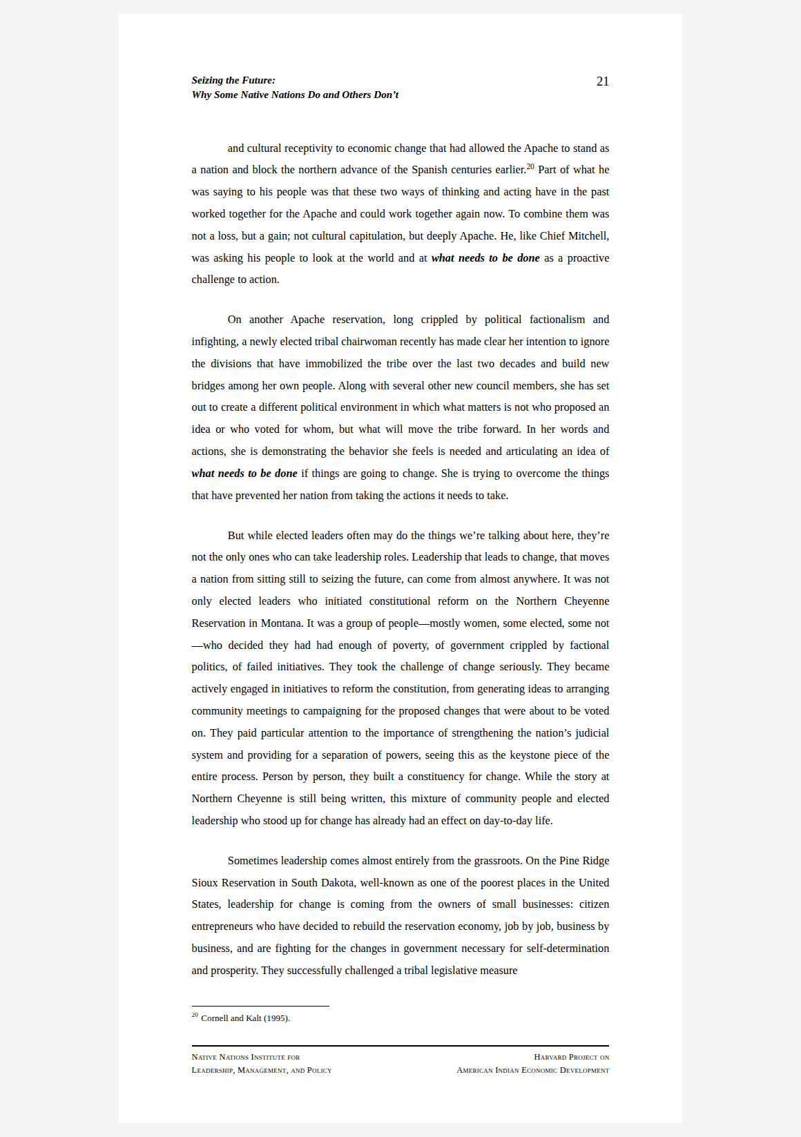Seizing the Future:
Why Some Native Nations Do and Others Don’t
21
and cultural receptivity to economic change that had allowed the Apache to stand as a nation and block the northern advance of the Spanish centuries earlier.20 Part of what he was saying to his people was that these two ways of thinking and acting have in the past worked together for the Apache and could work together again now. To combine them was not a loss, but a gain; not cultural capitulation, but deeply Apache. He, like Chief Mitchell, was asking his people to look at the world and at what needs to be done as a proactive challenge to action.
On another Apache reservation, long crippled by political factionalism and infighting, a newly elected tribal chairwoman recently has made clear her intention to ignore the divisions that have immobilized the tribe over the last two decades and build new bridges among her own people. Along with several other new council members, she has set out to create a different political environment in which what matters is not who proposed an idea or who voted for whom, but what will move the tribe forward. In her words and actions, she is demonstrating the behavior she feels is needed and articulating an idea of what needs to be done if things are going to change. She is trying to overcome the things that have prevented her nation from taking the actions it needs to take.
But while elected leaders often may do the things we’re talking about here, they’re not the only ones who can take leadership roles. Leadership that leads to change, that moves a nation from sitting still to seizing the future, can come from almost anywhere. It was not only elected leaders who initiated constitutional reform on the Northern Cheyenne Reservation in Montana. It was a group of people—mostly women, some elected, some not—who decided they had had enough of poverty, of government crippled by factional politics, of failed initiatives. They took the challenge of change seriously. They became actively engaged in initiatives to reform the constitution, from generating ideas to arranging community meetings to campaigning for the proposed changes that were about to be voted on. They paid particular attention to the importance of strengthening the nation’s judicial system and providing for a separation of powers, seeing this as the keystone piece of the entire process. Person by person, they built a constituency for change. While the story at Northern Cheyenne is still being written, this mixture of community people and elected leadership who stood up for change has already had an effect on day-to-day life.
Sometimes leadership comes almost entirely from the grassroots. On the Pine Ridge Sioux Reservation in South Dakota, well-known as one of the poorest places in the United States, leadership for change is coming from the owners of small businesses: citizen entrepreneurs who have decided to rebuild the reservation economy, job by job, business by business, and are fighting for the changes in government necessary for self-determination and prosperity. They successfully challenged a tribal legislative measure
20Cornell and Kalt (1995).
Native Nations Institute for
Leadership, Management, and Policy
Harvard Project on
American Indian Economic Development